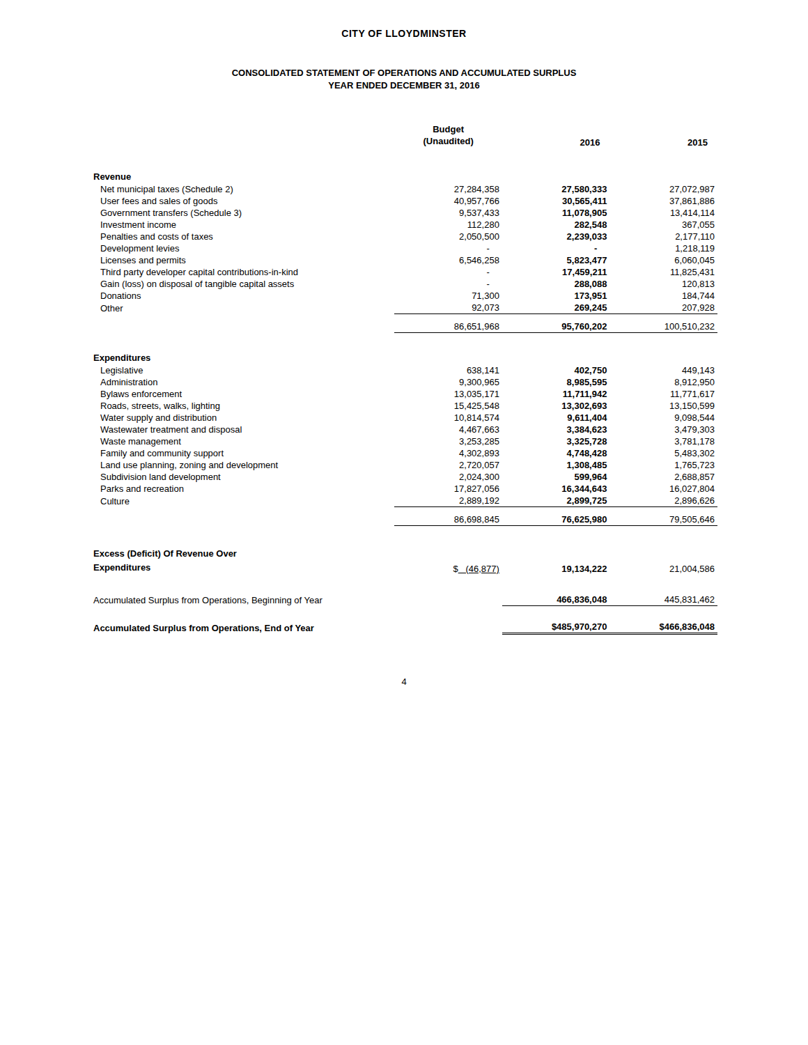CITY OF LLOYDMINSTER
CONSOLIDATED STATEMENT OF OPERATIONS AND ACCUMULATED SURPLUS
YEAR ENDED DECEMBER 31, 2016
| | Budget (Unaudited) | 2016 | 2015 |
| --- | --- | --- | --- |
| Revenue | | | |
| Net municipal taxes (Schedule 2) | 27,284,358 | 27,580,333 | 27,072,987 |
| User fees and sales of goods | 40,957,766 | 30,565,411 | 37,861,886 |
| Government transfers (Schedule 3) | 9,537,433 | 11,078,905 | 13,414,114 |
| Investment income | 112,280 | 282,548 | 367,055 |
| Penalties and costs of taxes | 2,050,500 | 2,239,033 | 2,177,110 |
| Development levies | - | - | 1,218,119 |
| Licenses and permits | 6,546,258 | 5,823,477 | 6,060,045 |
| Third party developer capital contributions-in-kind | - | 17,459,211 | 11,825,431 |
| Gain (loss) on disposal of tangible capital assets | - | 288,088 | 120,813 |
| Donations | 71,300 | 173,951 | 184,744 |
| Other | 92,073 | 269,245 | 207,928 |
| | 86,651,968 | 95,760,202 | 100,510,232 |
| Expenditures | | | |
| Legislative | 638,141 | 402,750 | 449,143 |
| Administration | 9,300,965 | 8,985,595 | 8,912,950 |
| Bylaws enforcement | 13,035,171 | 11,711,942 | 11,771,617 |
| Roads, streets, walks, lighting | 15,425,548 | 13,302,693 | 13,150,599 |
| Water supply and distribution | 10,814,574 | 9,611,404 | 9,098,544 |
| Wastewater treatment and disposal | 4,467,663 | 3,384,623 | 3,479,303 |
| Waste management | 3,253,285 | 3,325,728 | 3,781,178 |
| Family and community support | 4,302,893 | 4,748,428 | 5,483,302 |
| Land use planning, zoning and development | 2,720,057 | 1,308,485 | 1,765,723 |
| Subdivision land development | 2,024,300 | 599,964 | 2,688,857 |
| Parks and recreation | 17,827,056 | 16,344,643 | 16,027,804 |
| Culture | 2,889,192 | 2,899,725 | 2,896,626 |
| | 86,698,845 | 76,625,980 | 79,505,646 |
| Excess (Deficit) Of Revenue Over Expenditures | $ (46,877) | 19,134,222 | 21,004,586 |
| Accumulated Surplus from Operations, Beginning of Year | | 466,836,048 | 445,831,462 |
| Accumulated Surplus from Operations, End of Year | | $485,970,270 | $466,836,048 |
4